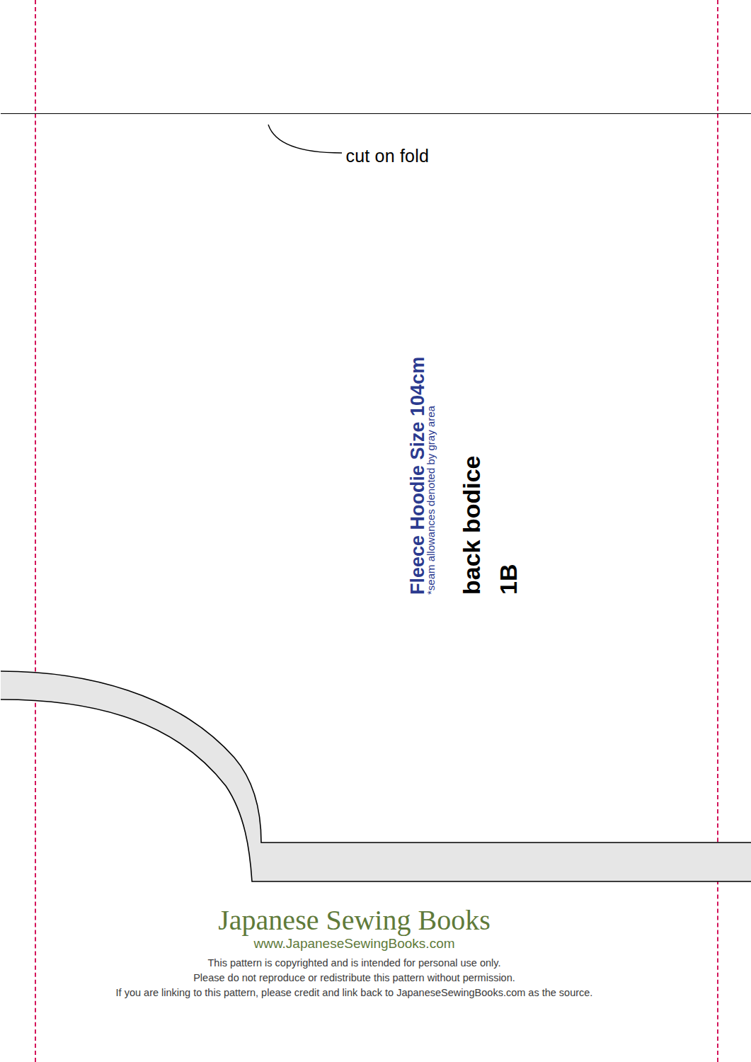cut on fold
Fleece Hoodie Size 104cm
*seam allowances denoted by gray area
back bodice
1B
Japanese Sewing Books
www.JapaneseSewingBooks.com
This pattern is copyrighted and is intended for personal use only.
Please do not reproduce or redistribute this pattern without permission.
If you are linking to this pattern, please credit and link back to JapaneseSewingBooks.com as the source.